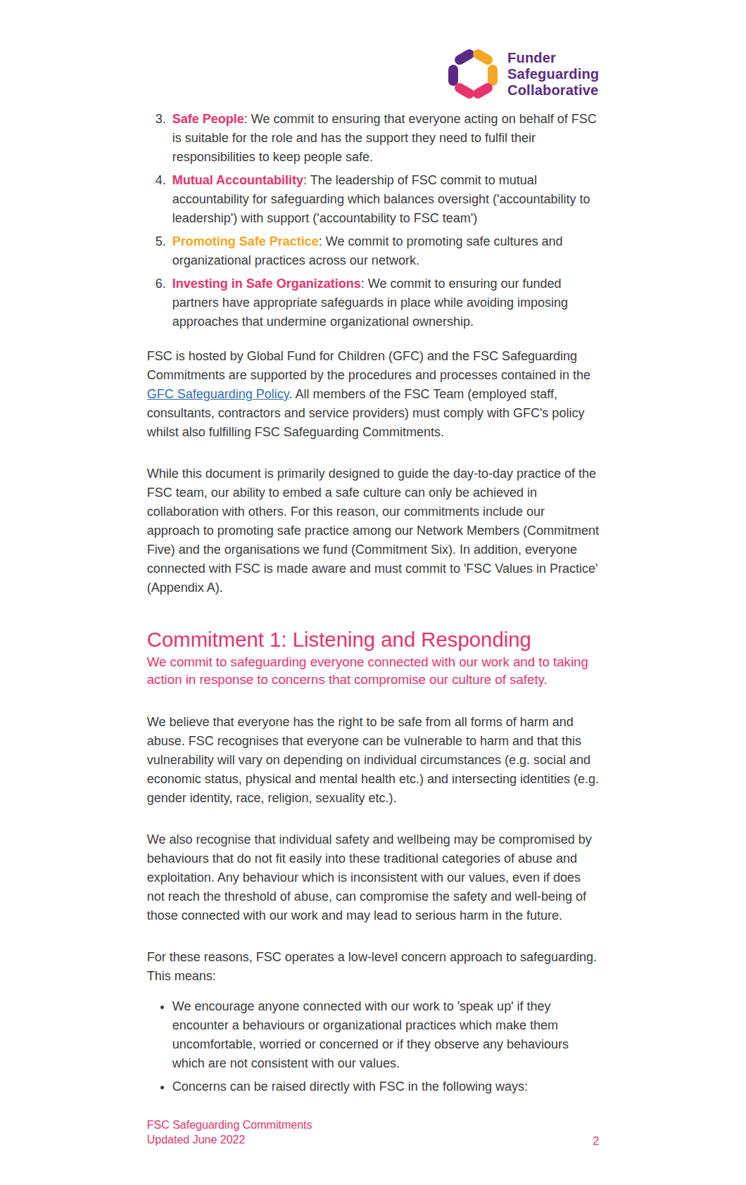Funder
Safeguarding
Collaborative
Safe People: We commit to ensuring that everyone acting on behalf of FSC is suitable for the role and has the support they need to fulfil their responsibilities to keep people safe.
Mutual Accountability: The leadership of FSC commit to mutual accountability for safeguarding which balances oversight ('accountability to leadership') with support ('accountability to FSC team')
Promoting Safe Practice: We commit to promoting safe cultures and organizational practices across our network.
Investing in Safe Organizations: We commit to ensuring our funded partners have appropriate safeguards in place while avoiding imposing approaches that undermine organizational ownership.
FSC is hosted by Global Fund for Children (GFC) and the FSC Safeguarding Commitments are supported by the procedures and processes contained in the GFC Safeguarding Policy. All members of the FSC Team (employed staff, consultants, contractors and service providers) must comply with GFC's policy whilst also fulfilling FSC Safeguarding Commitments.
While this document is primarily designed to guide the day-to-day practice of the FSC team, our ability to embed a safe culture can only be achieved in collaboration with others. For this reason, our commitments include our approach to promoting safe practice among our Network Members (Commitment Five) and the organisations we fund (Commitment Six). In addition, everyone connected with FSC is made aware and must commit to 'FSC Values in Practice' (Appendix A).
Commitment 1: Listening and Responding
We commit to safeguarding everyone connected with our work and to taking action in response to concerns that compromise our culture of safety.
We believe that everyone has the right to be safe from all forms of harm and abuse. FSC recognises that everyone can be vulnerable to harm and that this vulnerability will vary on depending on individual circumstances (e.g. social and economic status, physical and mental health etc.) and intersecting identities (e.g. gender identity, race, religion, sexuality etc.).
We also recognise that individual safety and wellbeing may be compromised by behaviours that do not fit easily into these traditional categories of abuse and exploitation. Any behaviour which is inconsistent with our values, even if does not reach the threshold of abuse, can compromise the safety and well-being of those connected with our work and may lead to serious harm in the future.
For these reasons, FSC operates a low-level concern approach to safeguarding. This means:
We encourage anyone connected with our work to 'speak up' if they encounter a behaviours or organizational practices which make them uncomfortable, worried or concerned or if they observe any behaviours which are not consistent with our values.
Concerns can be raised directly with FSC in the following ways:
FSC Safeguarding Commitments
Updated June 2022
2